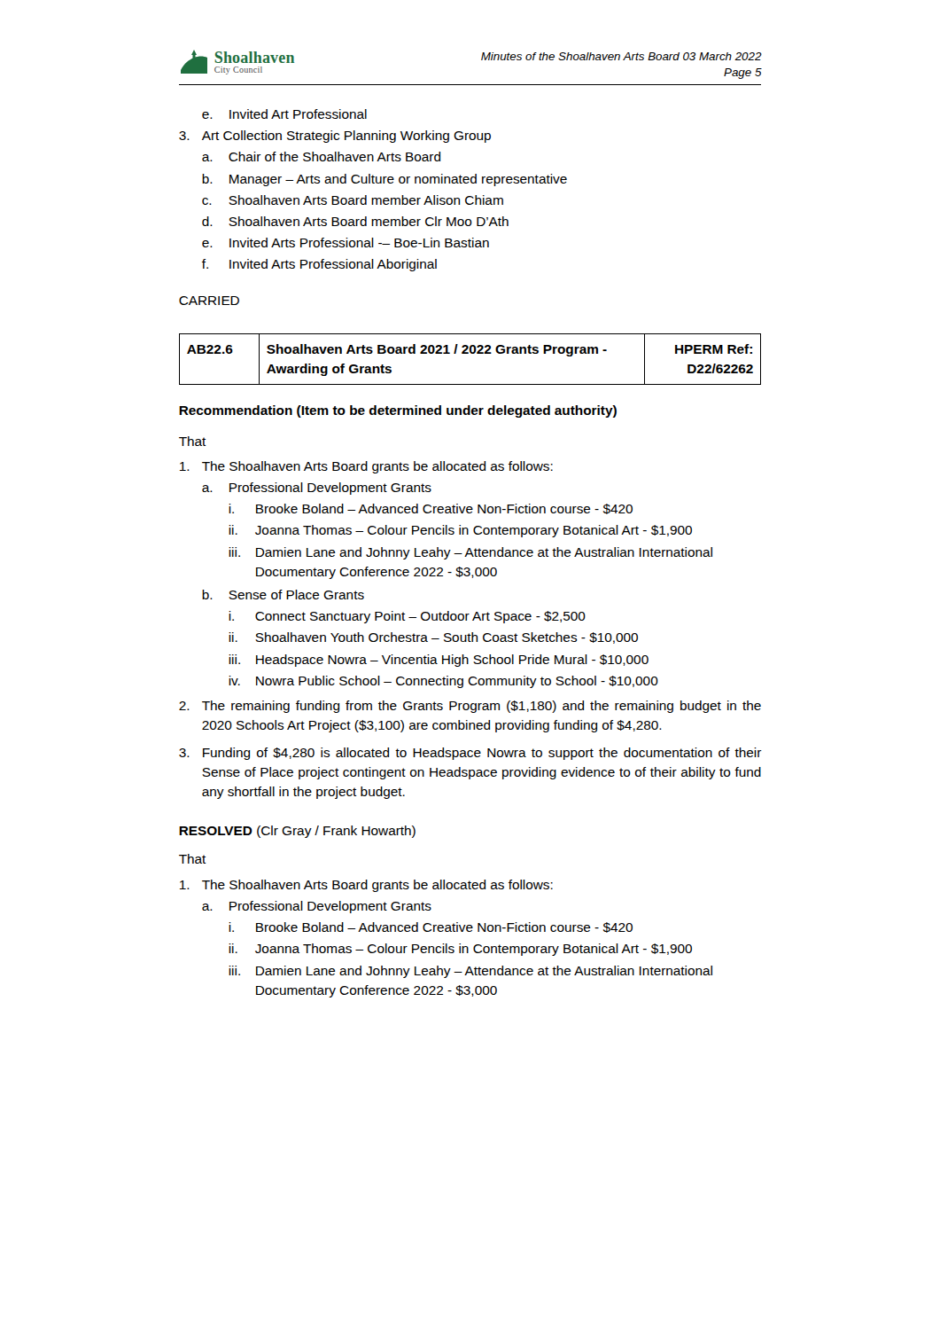Shoalhaven
City Council
Minutes of the Shoalhaven Arts Board 03 March 2022
Page 5
e. Invited Art Professional
3. Art Collection Strategic Planning Working Group
a. Chair of the Shoalhaven Arts Board
b. Manager – Arts and Culture or nominated representative
c. Shoalhaven Arts Board member Alison Chiam
d. Shoalhaven Arts Board member Clr Moo D’Ath
e. Invited Arts Professional -– Boe-Lin Bastian
f. Invited Arts Professional Aboriginal
CARRIED
AB22.6
Shoalhaven Arts Board 2021 / 2022 Grants Program - Awarding of Grants
HPERM Ref: D22/62262
Recommendation (Item to be determined under delegated authority)
That
1. The Shoalhaven Arts Board grants be allocated as follows:
a. Professional Development Grants
i. Brooke Boland – Advanced Creative Non-Fiction course - $420
ii. Joanna Thomas – Colour Pencils in Contemporary Botanical Art - $1,900
iii. Damien Lane and Johnny Leahy – Attendance at the Australian International Documentary Conference 2022 - $3,000
b. Sense of Place Grants
i. Connect Sanctuary Point – Outdoor Art Space - $2,500
ii. Shoalhaven Youth Orchestra – South Coast Sketches - $10,000
iii. Headspace Nowra – Vincentia High School Pride Mural - $10,000
iv. Nowra Public School – Connecting Community to School - $10,000
2. The remaining funding from the Grants Program ($1,180) and the remaining budget in the 2020 Schools Art Project ($3,100) are combined providing funding of $4,280.
3. Funding of $4,280 is allocated to Headspace Nowra to support the documentation of their Sense of Place project contingent on Headspace providing evidence to of their ability to fund any shortfall in the project budget.
RESOLVED (Clr Gray / Frank Howarth)
That
1. The Shoalhaven Arts Board grants be allocated as follows:
a. Professional Development Grants
i. Brooke Boland – Advanced Creative Non-Fiction course - $420
ii. Joanna Thomas – Colour Pencils in Contemporary Botanical Art - $1,900
iii. Damien Lane and Johnny Leahy – Attendance at the Australian International Documentary Conference 2022 - $3,000